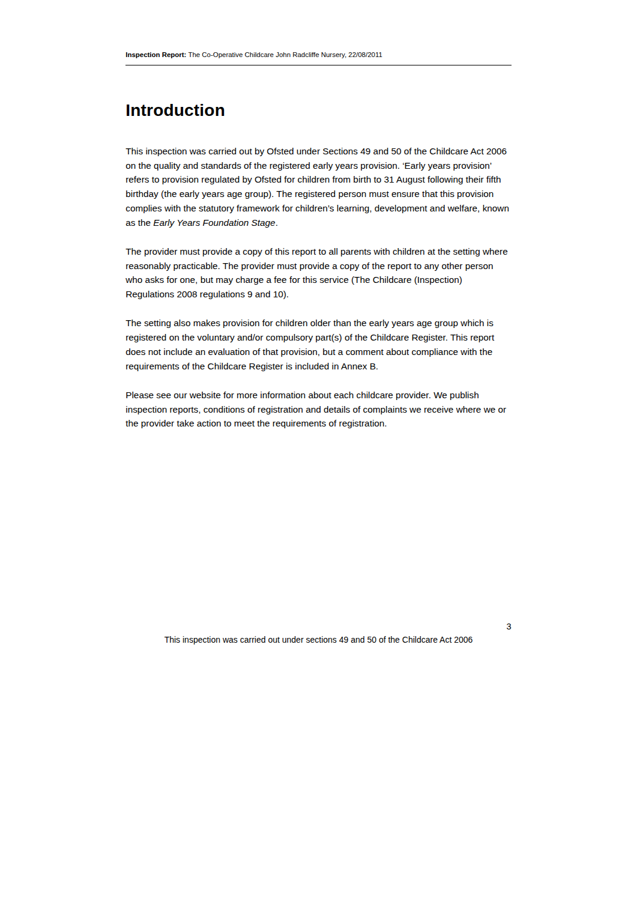Inspection Report: The Co-Operative Childcare John Radcliffe Nursery, 22/08/2011
Introduction
This inspection was carried out by Ofsted under Sections 49 and 50 of the Childcare Act 2006 on the quality and standards of the registered early years provision. ‘Early years provision’ refers to provision regulated by Ofsted for children from birth to 31 August following their fifth birthday (the early years age group). The registered person must ensure that this provision complies with the statutory framework for children’s learning, development and welfare, known as the Early Years Foundation Stage.
The provider must provide a copy of this report to all parents with children at the setting where reasonably practicable. The provider must provide a copy of the report to any other person who asks for one, but may charge a fee for this service (The Childcare (Inspection) Regulations 2008 regulations 9 and 10).
The setting also makes provision for children older than the early years age group which is registered on the voluntary and/or compulsory part(s) of the Childcare Register. This report does not include an evaluation of that provision, but a comment about compliance with the requirements of the Childcare Register is included in Annex B.
Please see our website for more information about each childcare provider. We publish inspection reports, conditions of registration and details of complaints we receive where we or the provider take action to meet the requirements of registration.
This inspection was carried out under sections 49 and 50 of the Childcare Act 2006
3